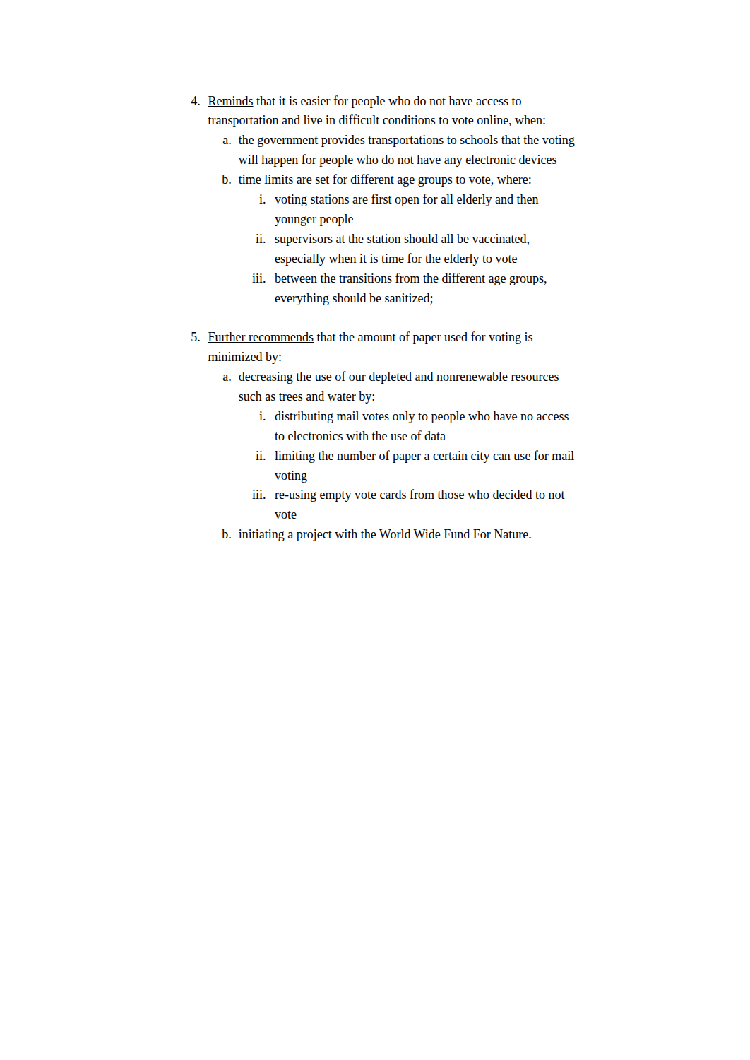Reminds that it is easier for people who do not have access to transportation and live in difficult conditions to vote online, when:
the government provides transportations to schools that the voting will happen for people who do not have any electronic devices
time limits are set for different age groups to vote, where:
voting stations are first open for all elderly and then younger people
supervisors at the station should all be vaccinated, especially when it is time for the elderly to vote
between the transitions from the different age groups, everything should be sanitized;
Further recommends that the amount of paper used for voting is minimized by:
decreasing the use of our depleted and nonrenewable resources such as trees and water by:
distributing mail votes only to people who have no access to electronics with the use of data
limiting the number of paper a certain city can use for mail voting
re-using empty vote cards from those who decided to not vote
initiating a project with the World Wide Fund For Nature.